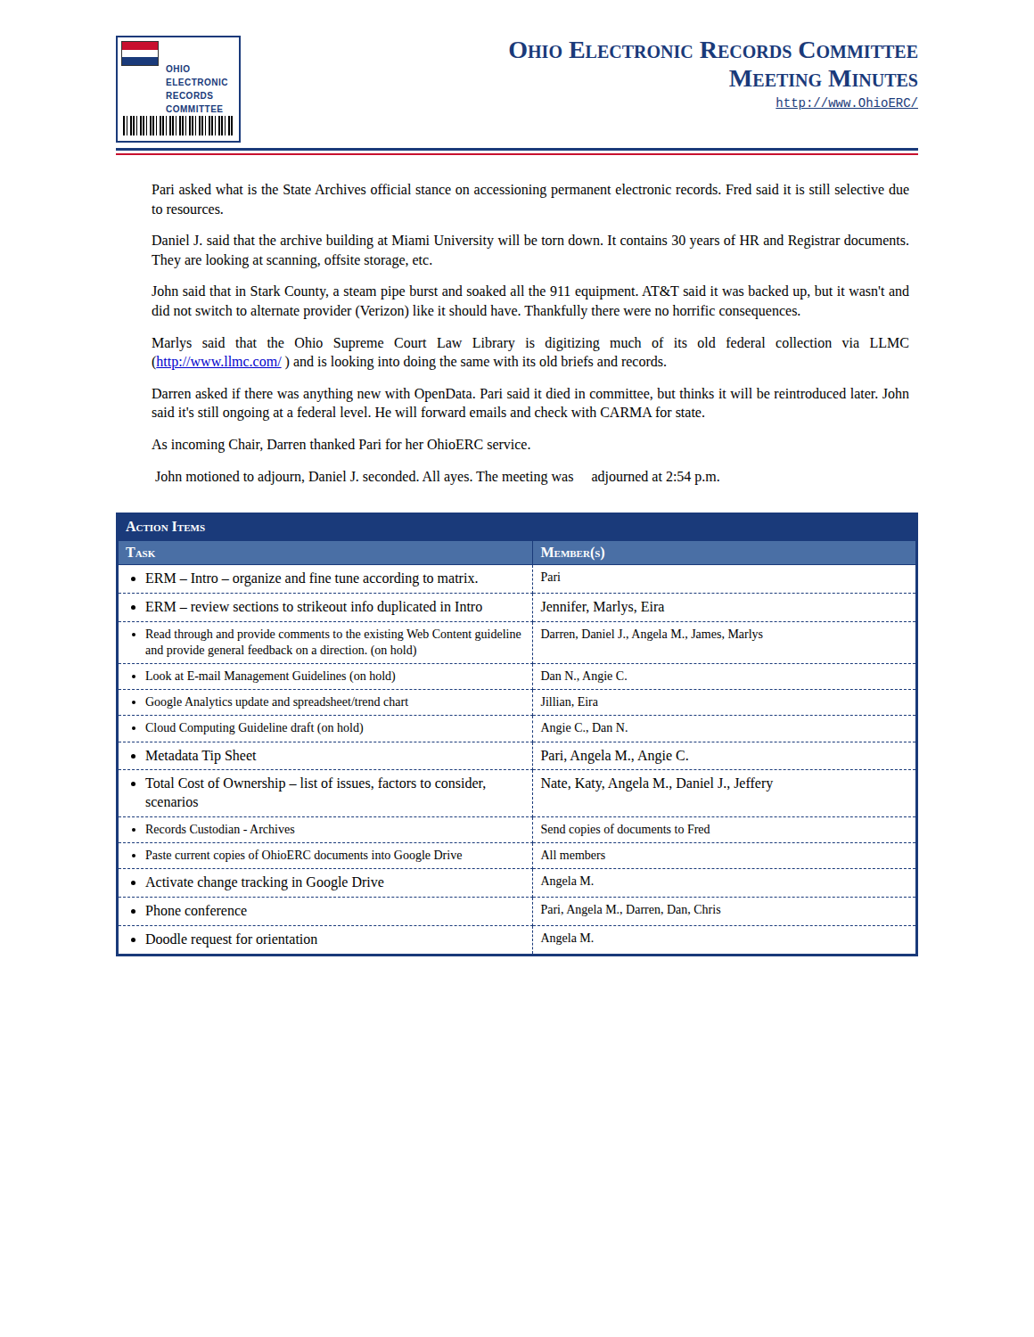Ohio
Electronic
Records
Committee
Ohio Electronic Records Committee
Meeting Minutes
http://www.OhioERC/
Pari asked what is the State Archives official stance on accessioning permanent electronic records. Fred said it is still selective due to resources.
Daniel J. said that the archive building at Miami University will be torn down. It contains 30 years of HR and Registrar documents. They are looking at scanning, offsite storage, etc.
John said that in Stark County, a steam pipe burst and soaked all the 911 equipment. AT&T said it was backed up, but it wasn't and did not switch to alternate provider (Verizon) like it should have. Thankfully there were no horrific consequences.
Marlys said that the Ohio Supreme Court Law Library is digitizing much of its old federal collection via LLMC (http://www.llmc.com/ ) and is looking into doing the same with its old briefs and records.
Darren asked if there was anything new with OpenData. Pari said it died in committee, but thinks it will be reintroduced later. John said it's still ongoing at a federal level. He will forward emails and check with CARMA for state.
As incoming Chair, Darren thanked Pari for her OhioERC service.
John motioned to adjourn, Daniel J. seconded. All ayes. The meeting was adjourned at 2:54 p.m.
Action Items
| Task | Member(s) |
| --- | --- |
| ERM – Intro – organize and fine tune according to matrix. | Pari |
| ERM – review sections to strikeout info duplicated in Intro | Jennifer, Marlys, Eira |
| Read through and provide comments to the existing Web Content guideline and provide general feedback on a direction. (on hold) | Darren, Daniel J., Angela M., James, Marlys |
| Look at E-mail Management Guidelines (on hold) | Dan N., Angie C. |
| Google Analytics update and spreadsheet/trend chart | Jillian, Eira |
| Cloud Computing Guideline draft (on hold) | Angie C., Dan N. |
| Metadata Tip Sheet | Pari, Angela M., Angie C. |
| Total Cost of Ownership – list of issues, factors to consider, scenarios | Nate, Katy, Angela M., Daniel J., Jeffery |
| Records Custodian - Archives | Send copies of documents to Fred |
| Paste current copies of OhioERC documents into Google Drive | All members |
| Activate change tracking in Google Drive | Angela M. |
| Phone conference | Pari, Angela M., Darren, Dan, Chris |
| Doodle request for orientation | Angela M. |